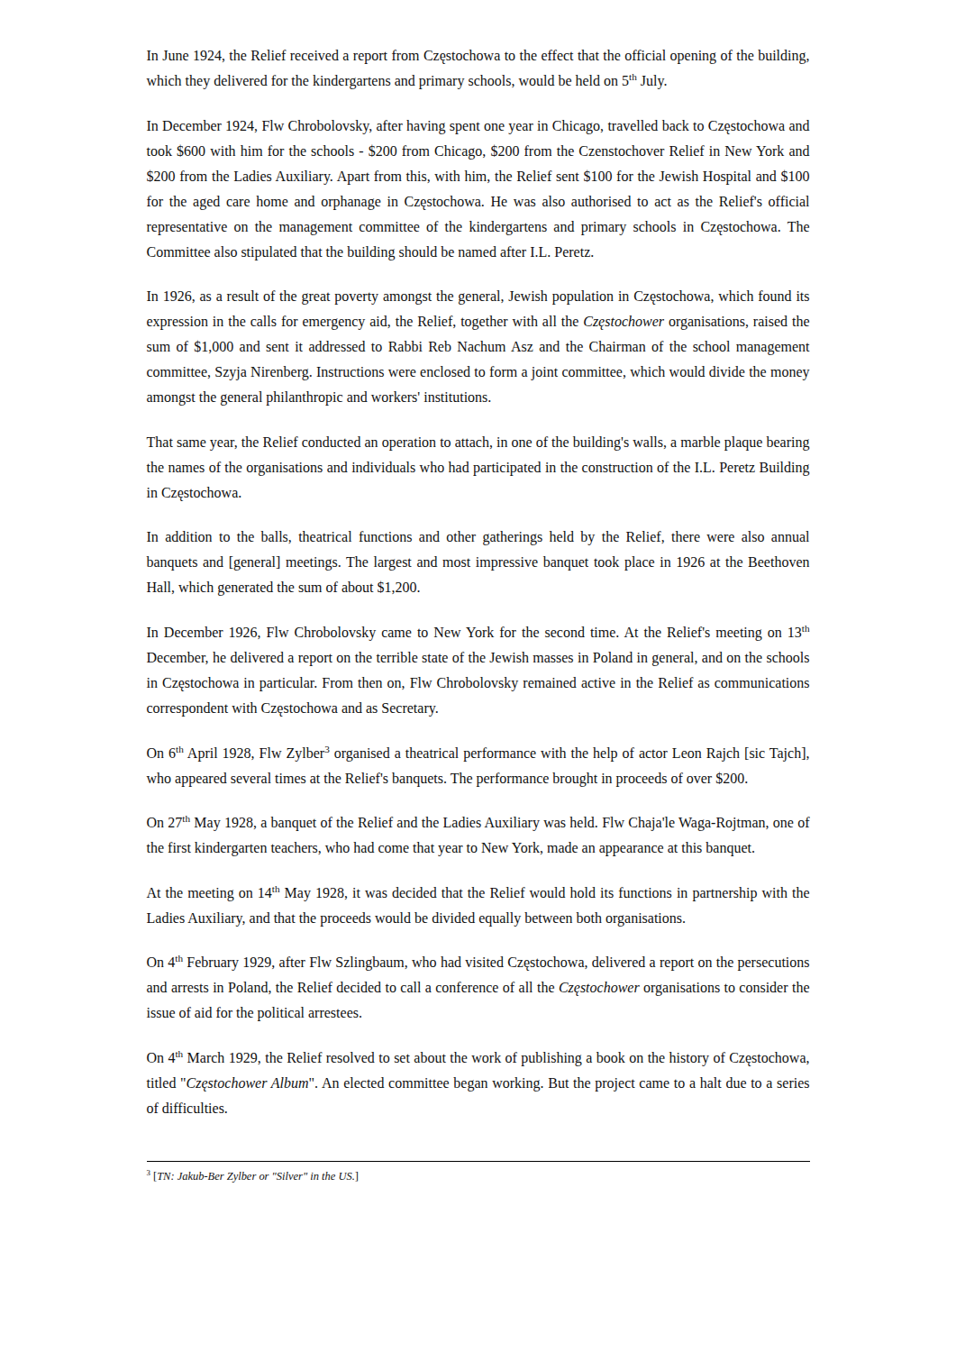In June 1924, the Relief received a report from Częstochowa to the effect that the official opening of the building, which they delivered for the kindergartens and primary schools, would be held on 5th July.
In December 1924, Flw Chrobolovsky, after having spent one year in Chicago, travelled back to Częstochowa and took $600 with him for the schools - $200 from Chicago, $200 from the Czenstochover Relief in New York and $200 from the Ladies Auxiliary. Apart from this, with him, the Relief sent $100 for the Jewish Hospital and $100 for the aged care home and orphanage in Częstochowa. He was also authorised to act as the Relief's official representative on the management committee of the kindergartens and primary schools in Częstochowa. The Committee also stipulated that the building should be named after I.L. Peretz.
In 1926, as a result of the great poverty amongst the general, Jewish population in Częstochowa, which found its expression in the calls for emergency aid, the Relief, together with all the Częstochower organisations, raised the sum of $1,000 and sent it addressed to Rabbi Reb Nachum Asz and the Chairman of the school management committee, Szyja Nirenberg. Instructions were enclosed to form a joint committee, which would divide the money amongst the general philanthropic and workers' institutions.
That same year, the Relief conducted an operation to attach, in one of the building's walls, a marble plaque bearing the names of the organisations and individuals who had participated in the construction of the I.L. Peretz Building in Częstochowa.
In addition to the balls, theatrical functions and other gatherings held by the Relief, there were also annual banquets and [general] meetings. The largest and most impressive banquet took place in 1926 at the Beethoven Hall, which generated the sum of about $1,200.
In December 1926, Flw Chrobolovsky came to New York for the second time. At the Relief's meeting on 13th December, he delivered a report on the terrible state of the Jewish masses in Poland in general, and on the schools in Częstochowa in particular. From then on, Flw Chrobolovsky remained active in the Relief as communications correspondent with Częstochowa and as Secretary.
On 6th April 1928, Flw Zylber3 organised a theatrical performance with the help of actor Leon Rajch [sic Tajch], who appeared several times at the Relief's banquets. The performance brought in proceeds of over $200.
On 27th May 1928, a banquet of the Relief and the Ladies Auxiliary was held. Flw Chaja'le Waga-Rojtman, one of the first kindergarten teachers, who had come that year to New York, made an appearance at this banquet.
At the meeting on 14th May 1928, it was decided that the Relief would hold its functions in partnership with the Ladies Auxiliary, and that the proceeds would be divided equally between both organisations.
On 4th February 1929, after Flw Szlingbaum, who had visited Częstochowa, delivered a report on the persecutions and arrests in Poland, the Relief decided to call a conference of all the Częstochower organisations to consider the issue of aid for the political arrestees.
On 4th March 1929, the Relief resolved to set about the work of publishing a book on the history of Częstochowa, titled "Częstochower Album". An elected committee began working. But the project came to a halt due to a series of difficulties.
3 [TN: Jakub-Ber Zylber or "Silver" in the US.]